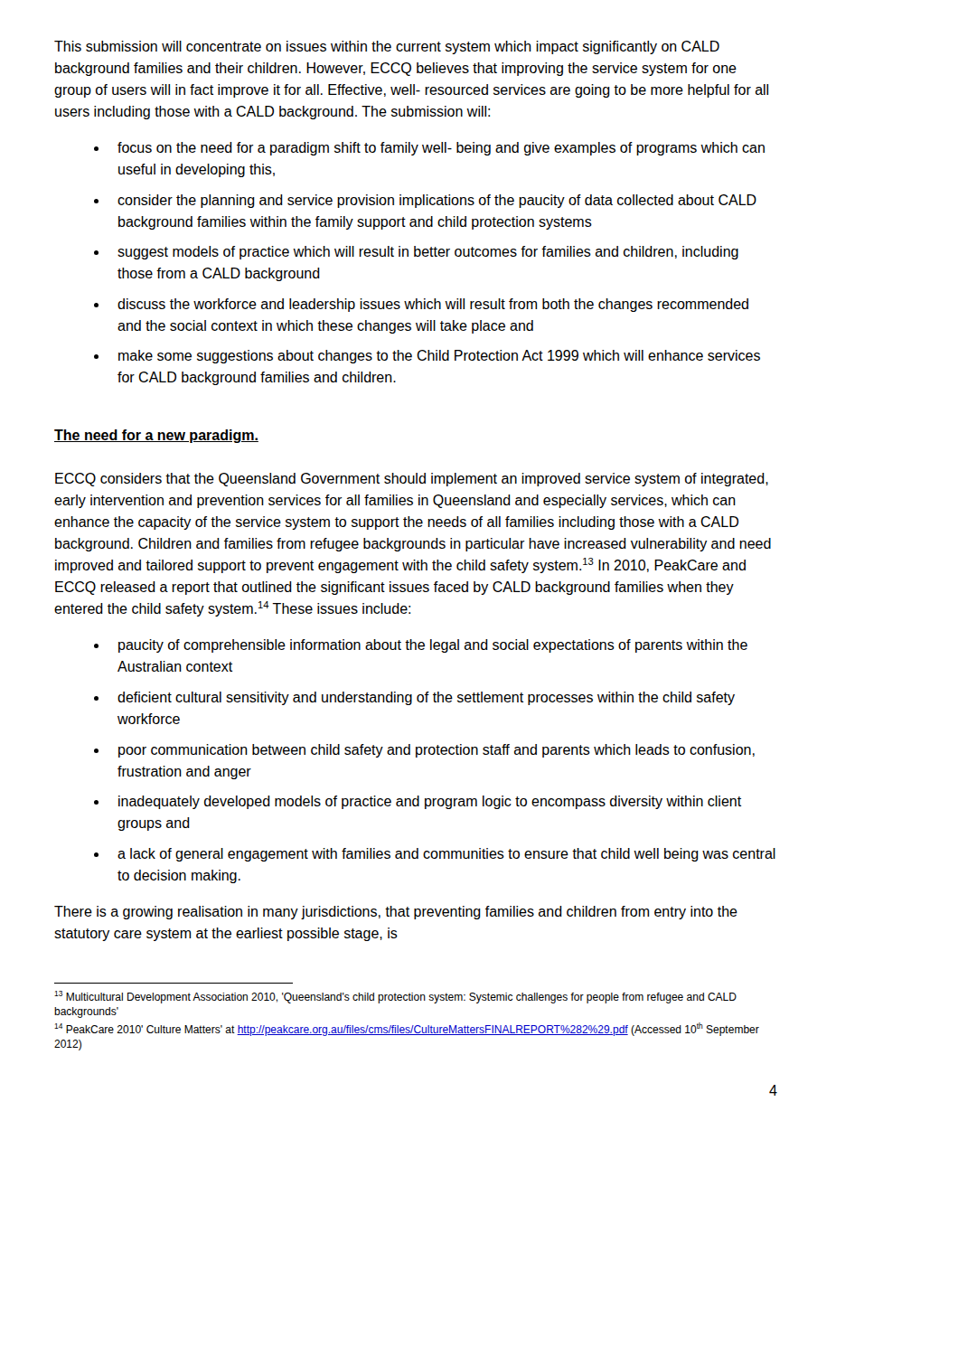This submission will concentrate on issues within the current system which impact significantly on CALD background families and their children. However, ECCQ believes that improving the service system for one group of users will in fact improve it for all. Effective, well- resourced services are going to be more helpful for all users including those with a CALD background. The submission will:
focus on the need for a paradigm shift to family well- being and give examples of programs which can useful in developing this,
consider the planning and service provision implications of the paucity of data collected about CALD background families within the family support and child protection systems
suggest models of practice which will result in better outcomes for families and children, including those from a CALD background
discuss the workforce and leadership issues which will result from both the changes recommended and the social context in which these changes will take place and
make some suggestions about changes to the Child Protection Act 1999 which will enhance services for CALD background families and children.
The need for a new paradigm.
ECCQ considers that the Queensland Government should implement an improved service system of integrated, early intervention and prevention services for all families in Queensland and especially services, which can enhance the capacity of the service system to support the needs of all families including those with a CALD background. Children and families from refugee backgrounds in particular have increased vulnerability and need improved and tailored support to prevent engagement with the child safety system.13 In 2010, PeakCare and ECCQ released a report that outlined the significant issues faced by CALD background families when they entered the child safety system.14 These issues include:
paucity of comprehensible information about the legal and social expectations of parents within the Australian context
deficient cultural sensitivity and understanding of the settlement processes within the child safety workforce
poor communication between child safety and protection staff and parents which leads to confusion, frustration and anger
inadequately developed models of practice and program logic to encompass diversity within client groups and
a lack of general engagement with families and communities to ensure that child well being was central to decision making.
There is a growing realisation in many jurisdictions, that preventing families and children from entry into the statutory care system at the earliest possible stage, is
13 Multicultural Development Association 2010, 'Queensland's child protection system: Systemic challenges for people from refugee and CALD backgrounds'
14 PeakCare 2010' Culture Matters' at http://peakcare.org.au/files/cms/files/CultureMattersFINALREPORT%282%29.pdf (Accessed 10th September 2012)
4